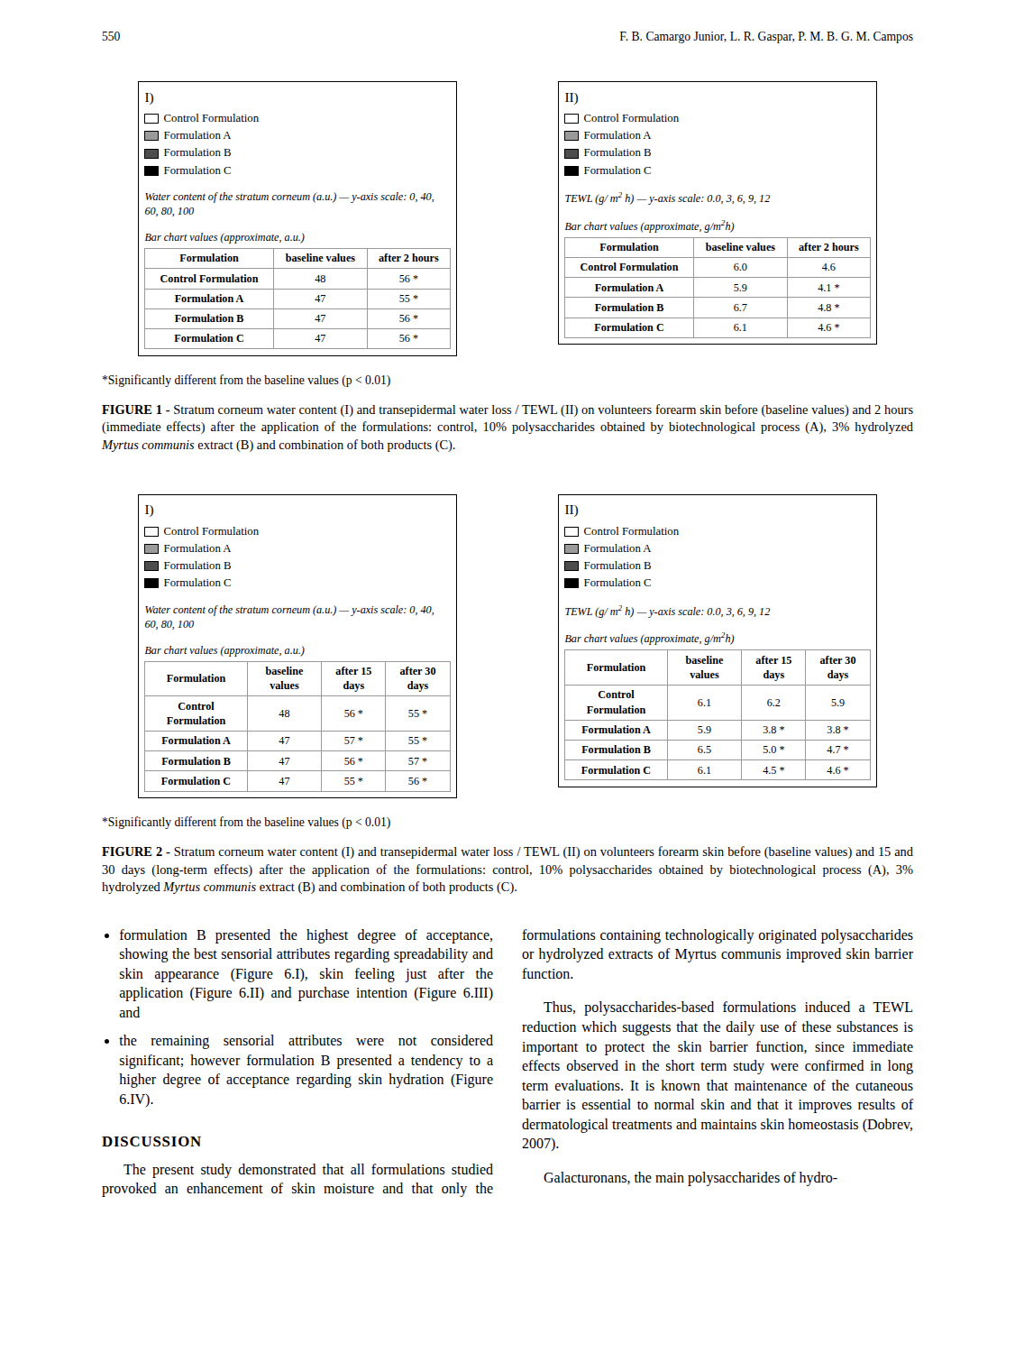550 F. B. Camargo Junior, L. R. Gaspar, P. M. B. G. M. Campos
I)
Control Formulation
Formulation A
Formulation B
Formulation C
Water content of the stratum corneum (a.u.) — y-axis scale: 0, 40, 60, 80, 100
Bar chart values (approximate, a.u.)
| Formulation | baseline values | after 2 hours |
| --- | --- | --- |
| Control Formulation | 48 | 56 * |
| Formulation A | 47 | 55 * |
| Formulation B | 47 | 56 * |
| Formulation C | 47 | 56 * |
II)
Control Formulation
Formulation A
Formulation B
Formulation C
TEWL (g/ m2 h) — y-axis scale: 0.0, 3, 6, 9, 12
Bar chart values (approximate, g/m 2 h)
| Formulation | baseline values | after 2 hours |
| --- | --- | --- |
| Control Formulation | 6.0 | 4.6 |
| Formulation A | 5.9 | 4.1 * |
| Formulation B | 6.7 | 4.8 * |
| Formulation C | 6.1 | 4.6 * |
*Significantly different from the baseline values (p < 0.01)
FIGURE 1 - Stratum corneum water content (I) and transepidermal water loss / TEWL (II) on volunteers forearm skin before (baseline values) and 2 hours (immediate effects) after the application of the formulations: control, 10% polysaccharides obtained by biotechnological process (A), 3% hydrolyzed Myrtus communis extract (B) and combination of both products (C).
I)
Control Formulation
Formulation A
Formulation B
Formulation C
Water content of the stratum corneum (a.u.) — y-axis scale: 0, 40, 60, 80, 100
Bar chart values (approximate, a.u.)
| Formulation | baseline values | after 15 days | after 30 days |
| --- | --- | --- | --- |
| Control Formulation | 48 | 56 * | 55 * |
| Formulation A | 47 | 57 * | 55 * |
| Formulation B | 47 | 56 * | 57 * |
| Formulation C | 47 | 55 * | 56 * |
II)
Control Formulation
Formulation A
Formulation B
Formulation C
TEWL (g/ m2 h) — y-axis scale: 0.0, 3, 6, 9, 12
Bar chart values (approximate, g/m 2 h)
| Formulation | baseline values | after 15 days | after 30 days |
| --- | --- | --- | --- |
| Control Formulation | 6.1 | 6.2 | 5.9 |
| Formulation A | 5.9 | 3.8 * | 3.8 * |
| Formulation B | 6.5 | 5.0 * | 4.7 * |
| Formulation C | 6.1 | 4.5 * | 4.6 * |
*Significantly different from the baseline values (p < 0.01)
FIGURE 2 - Stratum corneum water content (I) and transepidermal water loss / TEWL (II) on volunteers forearm skin before (baseline values) and 15 and 30 days (long-term effects) after the application of the formulations: control, 10% polysaccharides obtained by biotechnological process (A), 3% hydrolyzed Myrtus communis extract (B) and combination of both products (C).
formulation B presented the highest degree of acceptance, showing the best sensorial attributes regarding spreadability and skin appearance (Figure 6.I), skin feeling just after the application (Figure 6.II) and purchase intention (Figure 6.III) and
the remaining sensorial attributes were not considered significant; however formulation B presented a tendency to a higher degree of acceptance regarding skin hydration (Figure 6.IV).
DISCUSSION
The present study demonstrated that all formulations studied provoked an enhancement of skin moisture and that only the formulations containing technologically originated polysaccharides or hydrolyzed extracts of Myrtus communis improved skin barrier function.
Thus, polysaccharides-based formulations induced a TEWL reduction which suggests that the daily use of these substances is important to protect the skin barrier function, since immediate effects observed in the short term study were confirmed in long term evaluations. It is known that maintenance of the cutaneous barrier is essential to normal skin and that it improves results of dermatological treatments and maintains skin homeostasis (Dobrev, 2007).
Galacturonans, the main polysaccharides of hydro-